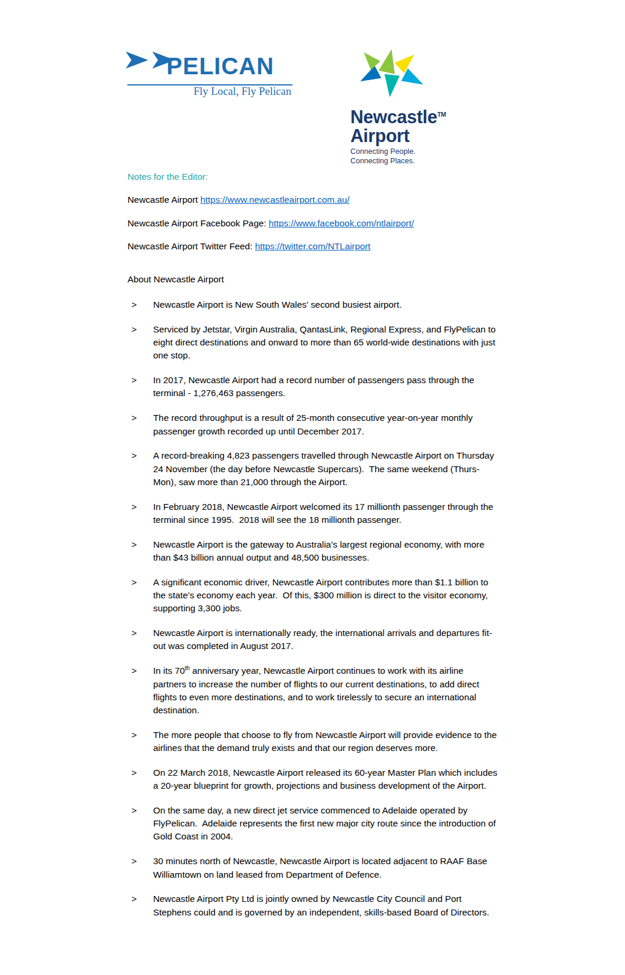➤➤PELICAN
Fly Local, Fly Pelican
NewcastleTM
Airport
Connecting People.
Connecting Places.
Notes for the Editor:
Newcastle Airport https://www.newcastleairport.com.au/
Newcastle Airport Facebook Page: https://www.facebook.com/ntlairport/
Newcastle Airport Twitter Feed: https://twitter.com/NTLairport
About Newcastle Airport
Newcastle Airport is New South Wales’ second busiest airport.
Serviced by Jetstar, Virgin Australia, QantasLink, Regional Express, and FlyPelican to eight direct destinations and onward to more than 65 world-wide destinations with just one stop.
In 2017, Newcastle Airport had a record number of passengers pass through the terminal - 1,276,463 passengers.
The record throughput is a result of 25-month consecutive year-on-year monthly passenger growth recorded up until December 2017.
A record-breaking 4,823 passengers travelled through Newcastle Airport on Thursday 24 November (the day before Newcastle Supercars). The same weekend (Thurs-Mon), saw more than 21,000 through the Airport.
In February 2018, Newcastle Airport welcomed its 17 millionth passenger through the terminal since 1995. 2018 will see the 18 millionth passenger.
Newcastle Airport is the gateway to Australia’s largest regional economy, with more than $43 billion annual output and 48,500 businesses.
A significant economic driver, Newcastle Airport contributes more than $1.1 billion to the state’s economy each year. Of this, $300 million is direct to the visitor economy, supporting 3,300 jobs.
Newcastle Airport is internationally ready, the international arrivals and departures fit-out was completed in August 2017.
In its 70th anniversary year, Newcastle Airport continues to work with its airline partners to increase the number of flights to our current destinations, to add direct flights to even more destinations, and to work tirelessly to secure an international destination.
The more people that choose to fly from Newcastle Airport will provide evidence to the airlines that the demand truly exists and that our region deserves more.
On 22 March 2018, Newcastle Airport released its 60-year Master Plan which includes a 20-year blueprint for growth, projections and business development of the Airport.
On the same day, a new direct jet service commenced to Adelaide operated by FlyPelican. Adelaide represents the first new major city route since the introduction of Gold Coast in 2004.
30 minutes north of Newcastle, Newcastle Airport is located adjacent to RAAF Base Williamtown on land leased from Department of Defence.
Newcastle Airport Pty Ltd is jointly owned by Newcastle City Council and Port Stephens could and is governed by an independent, skills-based Board of Directors.